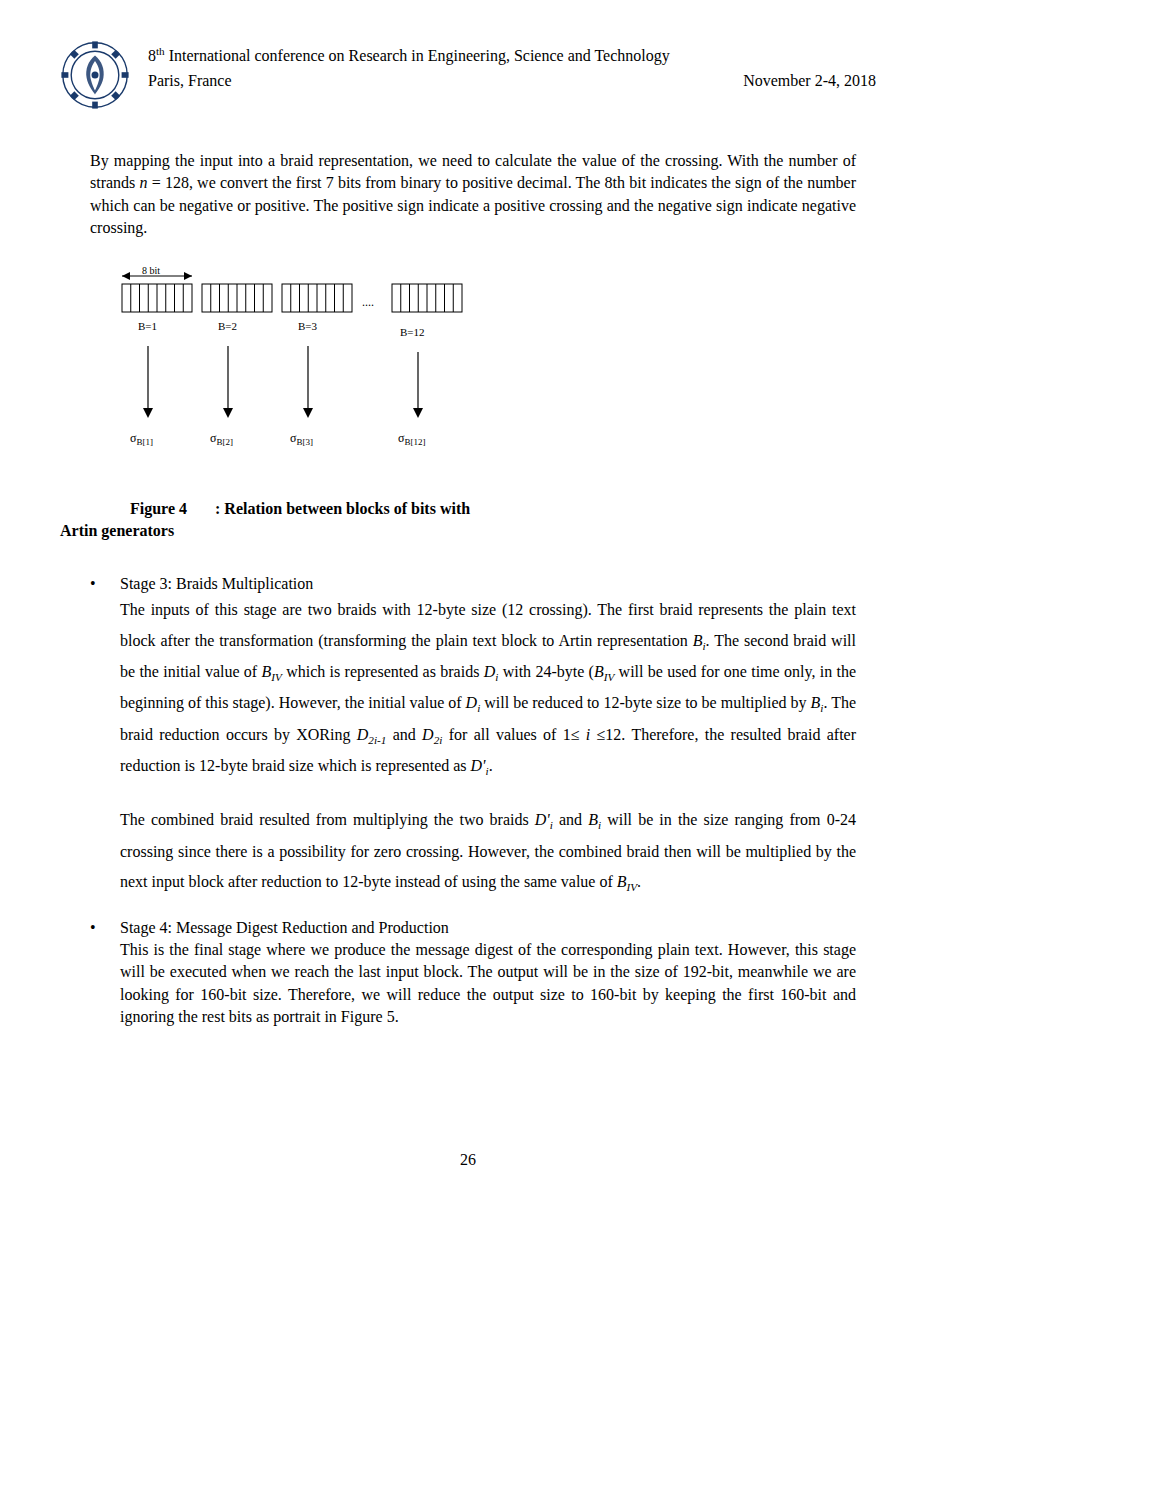8th International conference on Research in Engineering, Science and Technology
Paris, France November 2-4, 2018
By mapping the input into a braid representation, we need to calculate the value of the crossing. With the number of strands n = 128, we convert the first 7 bits from binary to positive decimal. The 8th bit indicates the sign of the number which can be negative or positive. The positive sign indicate a positive crossing and the negative sign indicate negative crossing.
8 bit .... B=1 B=2 B=3 B=12 σB[1] σB[2] σB[3] σB[12]
Figure 4 : Relation between blocks of bits with Artin generators
Stage 3: Braids Multiplication The inputs of this stage are two braids with 12-byte size (12 crossing). The first braid represents the plain text block after the transformation (transforming the plain text block to Artin representation Bi. The second braid will be the initial value of BIV which is represented as braids Di with 24-byte (BIV will be used for one time only, in the beginning of this stage). However, the initial value of Di will be reduced to 12-byte size to be multiplied by Bi. The braid reduction occurs by XORing D2i-1 and D2i for all values of 1≤ i ≤12. Therefore, the resulted braid after reduction is 12-byte braid size which is represented as D'i.
The combined braid resulted from multiplying the two braids D'i and Bi will be in the size ranging from 0-24 crossing since there is a possibility for zero crossing. However, the combined braid then will be multiplied by the next input block after reduction to 12-byte instead of using the same value of BIV.
Stage 4: Message Digest Reduction and Production This is the final stage where we produce the message digest of the corresponding plain text. However, this stage will be executed when we reach the last input block. The output will be in the size of 192-bit, meanwhile we are looking for 160-bit size. Therefore, we will reduce the output size to 160-bit by keeping the first 160-bit and ignoring the rest bits as portrait in Figure 5.
26